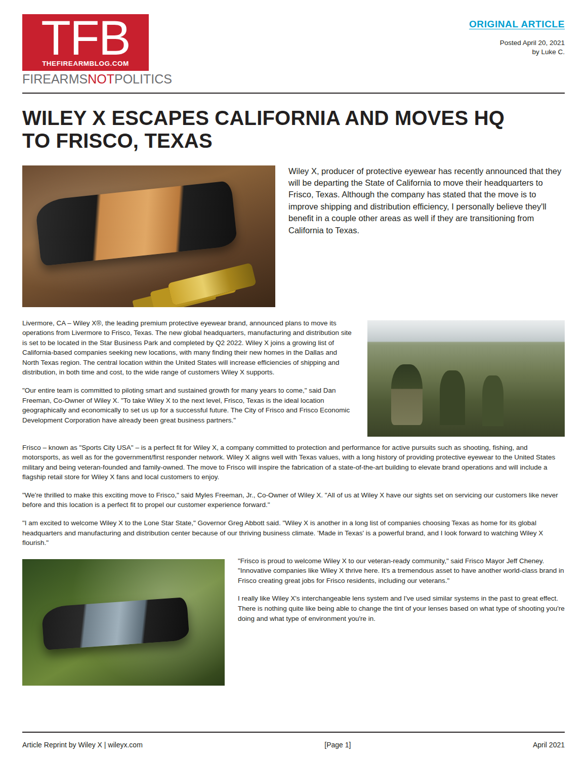TFB THEFIREARMBLOG.COM FIREARMSNOTPOLITICS
ORIGINAL ARTICLE
Posted April 20, 2021
by Luke C.
Wiley X Escapes California and Moves HQ
to Frisco, Texas
Wiley X, producer of protective eyewear has recently announced that they will be departing the State of California to move their headquarters to Frisco, Texas. Although the company has stated that the move is to improve shipping and distribution efficiency, I personally believe they'll benefit in a couple other areas as well if they are transitioning from California to Texas.
Livermore, CA – Wiley X®, the leading premium protective eyewear brand, announced plans to move its operations from Livermore to Frisco, Texas. The new global headquarters, manufacturing and distribution site is set to be located in the Star Business Park and completed by Q2 2022. Wiley X joins a growing list of California-based companies seeking new locations, with many finding their new homes in the Dallas and North Texas region. The central location within the United States will increase efficiencies of shipping and distribution, in both time and cost, to the wide range of customers Wiley X supports.
"Our entire team is committed to piloting smart and sustained growth for many years to come," said Dan Freeman, Co-Owner of Wiley X. "To take Wiley X to the next level, Frisco, Texas is the ideal location geographically and economically to set us up for a successful future. The City of Frisco and Frisco Economic Development Corporation have already been great business partners."
Frisco – known as "Sports City USA" – is a perfect fit for Wiley X, a company committed to protection and performance for active pursuits such as shooting, fishing, and motorsports, as well as for the government/first responder network. Wiley X aligns well with Texas values, with a long history of providing protective eyewear to the United States military and being veteran-founded and family-owned. The move to Frisco will inspire the fabrication of a state-of-the-art building to elevate brand operations and will include a flagship retail store for Wiley X fans and local customers to enjoy.
"We're thrilled to make this exciting move to Frisco," said Myles Freeman, Jr., Co-Owner of Wiley X. "All of us at Wiley X have our sights set on servicing our customers like never before and this location is a perfect fit to propel our customer experience forward."
"I am excited to welcome Wiley X to the Lone Star State," Governor Greg Abbott said. "Wiley X is another in a long list of companies choosing Texas as home for its global headquarters and manufacturing and distribution center because of our thriving business climate. 'Made in Texas' is a powerful brand, and I look forward to watching Wiley X flourish."
"Frisco is proud to welcome Wiley X to our veteran-ready community," said Frisco Mayor Jeff Cheney. "Innovative companies like Wiley X thrive here. It's a tremendous asset to have another world-class brand in Frisco creating great jobs for Frisco residents, including our veterans."
I really like Wiley X's interchangeable lens system and I've used similar systems in the past to great effect. There is nothing quite like being able to change the tint of your lenses based on what type of shooting you're doing and what type of environment you're in.
Article Reprint by Wiley X | wileyx.com
[Page 1]
April 2021